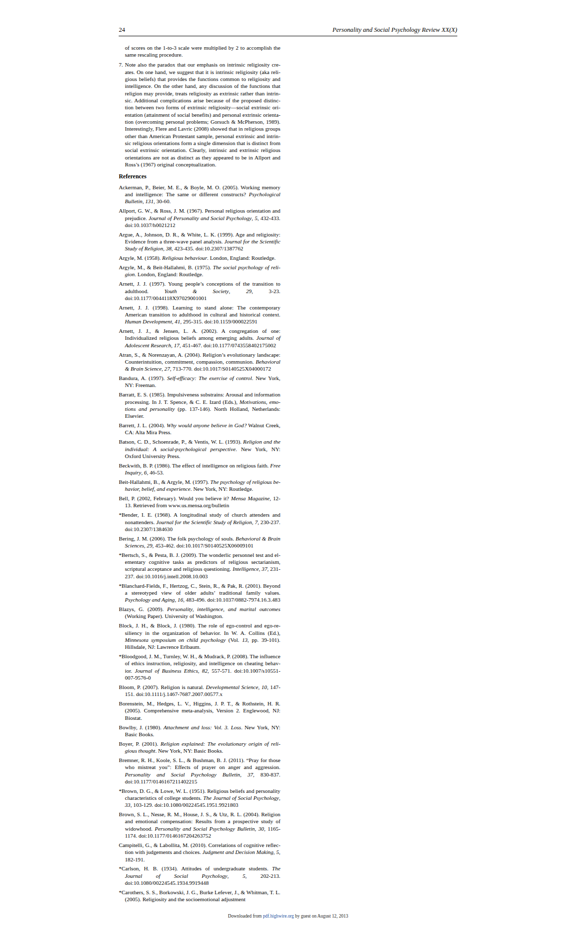24 Personality and Social Psychology Review XX(X)
of scores on the 1-to-3 scale were multiplied by 2 to accomplish the same rescaling procedure.
7. Note also the paradox that our emphasis on intrinsic religiosity creates. On one hand, we suggest that it is intrinsic religiosity (aka religious beliefs) that provides the functions common to religiosity and intelligence. On the other hand, any discussion of the functions that religion may provide, treats religiosity as extrinsic rather than intrinsic. Additional complications arise because of the proposed distinction between two forms of extrinsic religiosity—social extrinsic orientation (attainment of social benefits) and personal extrinsic orientation (overcoming personal problems; Gorsuch & McPherson, 1989). Interestingly, Flere and Lavric (2008) showed that in religious groups other than American Protestant sample, personal extrinsic and intrinsic religious orientations form a single dimension that is distinct from social extrinsic orientation. Clearly, intrinsic and extrinsic religious orientations are not as distinct as they appeared to be in Allport and Ross’s (1967) original conceptualization.
References
Ackerman, P., Beier, M. E., & Boyle, M. O. (2005). Working memory and intelligence: The same or different constructs? Psychological Bulletin, 131, 30-60.
Allport, G. W., & Ross, J. M. (1967). Personal religious orientation and prejudice. Journal of Personality and Social Psychology, 5, 432-433. doi:10.1037/h0021212
Argue, A., Johnson, D. R., & White, L. K. (1999). Age and religiosity: Evidence from a three-wave panel analysis. Journal for the Scientific Study of Religion, 38, 423-435. doi:10.2307/1387762
Argyle, M. (1958). Religious behaviour. London, England: Routledge.
Argyle, M., & Beit-Hallahmi, B. (1975). The social psychology of religion. London, England: Routledge.
Arnett, J. J. (1997). Young people’s conceptions of the transition to adulthood. Youth & Society, 29, 3-23. doi:10.1177/0044118X97029001001
Arnett, J. J. (1998). Learning to stand alone: The contemporary American transition to adulthood in cultural and historical context. Human Development, 41, 295-315. doi:10.1159/000022591
Arnett, J. J., & Jensen, L. A. (2002). A congregation of one: Individualized religious beliefs among emerging adults. Journal of Adolescent Research, 17, 451-467. doi:10.1177/0743558402175002
Atran, S., & Norenzayan, A. (2004). Religion’s evolutionary landscape: Counterintuition, commitment, compassion, communion. Behavioral & Brain Science, 27, 713-770. doi:10.1017/S0140525X04000172
Bandura, A. (1997). Self-efficacy: The exercise of control. New York, NY: Freeman.
Barratt, E. S. (1985). Impulsiveness substrains: Arousal and information processing. In J. T. Spence, & C. E. Izard (Eds.), Motivations, emotions and personality (pp. 137-146). North Holland, Netherlands: Elsevier.
Barrett, J. L. (2004). Why would anyone believe in God? Walnut Creek, CA: Alta Mira Press.
Batson, C. D., Schoenrade, P., & Ventis, W. L. (1993). Religion and the individual: A social-psychological perspective. New York, NY: Oxford University Press.
Beckwith, B. P. (1986). The effect of intelligence on religious faith. Free Inquiry, 6, 46-53.
Beit-Hallahmi, B., & Argyle, M. (1997). The psychology of religious behavior, belief, and experience. New York, NY: Routledge.
Bell, P. (2002, February). Would you believe it? Mensa Magazine, 12-13. Retrieved from www.us.mensa.org/bulletin
*Bender, I. E. (1968). A longitudinal study of church attenders and nonattenders. Journal for the Scientific Study of Religion, 7, 230-237. doi:10.2307/1384630
Bering, J. M. (2006). The folk psychology of souls. Behavioral & Brain Sciences, 29, 453-462. doi:10.1017/S0140525X06009101
*Bertsch, S., & Pesta, B. J. (2009). The wonderlic personnel test and elementary cognitive tasks as predictors of religious sectarianism, scriptural acceptance and religious questioning. Intelligence, 37, 231-237. doi:10.1016/j.intell.2008.10.003
*Blanchard-Fields, F., Hertzog, C., Stein, R., & Pak, R. (2001). Beyond a stereotyped view of older adults’ traditional family values. Psychology and Aging, 16, 483-496. doi:10.1037/0882-7974.16.3.483
Blazys, G. (2009). Personality, intelligence, and marital outcomes (Working Paper). University of Washington.
Block, J. H., & Block, J. (1980). The role of ego-control and ego-resiliency in the organization of behavior. In W. A. Collins (Ed.), Minnesota symposium on child psychology (Vol. 13, pp. 39-101). Hillsdale, NJ: Lawrence Erlbaum.
*Bloodgood, J. M., Turnley, W. H., & Mudrack, P. (2008). The influence of ethics instruction, religiosity, and intelligence on cheating behavior. Journal of Business Ethics, 82, 557-571. doi:10.1007/s10551-007-9576-0
Bloom, P. (2007). Religion is natural. Developmental Science, 10, 147-151. doi:10.1111/j.1467-7687.2007.00577.x
Borenstein, M., Hedges, L. V., Higgins, J. P. T., & Rothstein, H. R. (2005). Comprehensive meta-analysis, Version 2. Englewood, NJ: Biostat.
Bowlby, J. (1980). Attachment and loss: Vol. 3. Loss. New York, NY: Basic Books.
Boyer, P. (2001). Religion explained: The evolutionary origin of religious thought. New York, NY: Basic Books.
Bremner, R. H., Koole, S. L., & Bushman, B. J. (2011). “Pray for those who mistreat you”: Effects of prayer on anger and aggression. Personality and Social Psychology Bulletin, 37, 830-837. doi:10.1177/0146167211402215
*Brown, D. G., & Lowe, W. L. (1951). Religious beliefs and personality characteristics of college students. The Journal of Social Psychology, 33, 103-129. doi:10.1080/00224545.1951.9921803
Brown, S. L., Nesse, R. M., House, J. S., & Utz, R. L. (2004). Religion and emotional compensation: Results from a prospective study of widowhood. Personality and Social Psychology Bulletin, 30, 1165-1174. doi:10.1177/0146167204263752
Campitelli, G., & Labollita, M. (2010). Correlations of cognitive reflection with judgements and choices. Judgment and Decision Making, 5, 182-191.
*Carlson, H. B. (1934). Attitudes of undergraduate students. The Journal of Social Psychology, 5, 202-213. doi:10.1080/00224545.1934.9919448
*Carothers, S. S., Borkowski, J. G., Burke Lefever, J., & Whitman, T. L. (2005). Religiosity and the socioemotional adjustment
Downloaded from pdf.highwire.org by guest on August 12, 2013